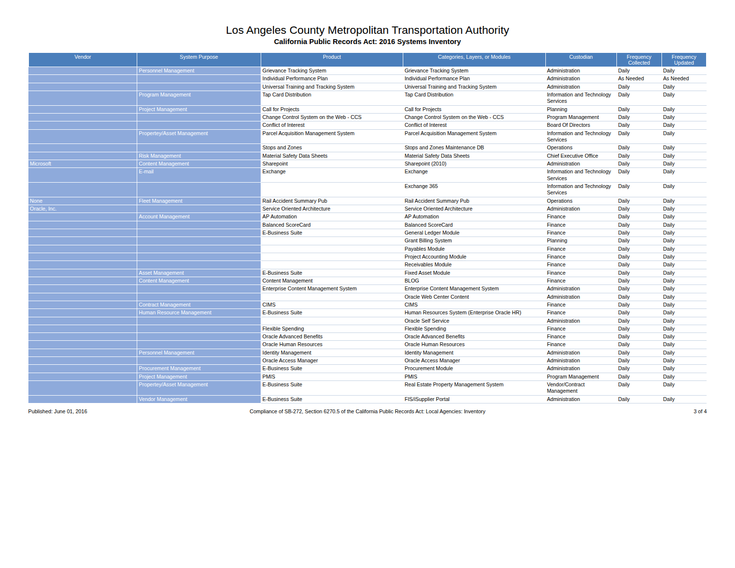Los Angeles County Metropolitan Transportation Authority
California Public Records Act: 2016 Systems Inventory
| Vendor | System Purpose | Product | Categories, Layers, or Modules | Custodian | Frequency Collected | Frequency Updated |
| --- | --- | --- | --- | --- | --- | --- |
| | Personnel Management | Grievance Tracking System | Grievance Tracking System | Administration | Daily | Daily |
| | | Individual Performance Plan | Individual Performance Plan | Administration | As Needed | As Needed |
| | | Universal Training and Tracking System | Universal Training and Tracking System | Administration | Daily | Daily |
| | Program Management | Tap Card Distribution | Tap Card Distribution | Information and Technology Services | Daily | Daily |
| | Project Management | Call for Projects | Call for Projects | Planning | Daily | Daily |
| | | Change Control System on the Web - CCS | Change Control System on the Web - CCS | Program Management | Daily | Daily |
| | | Conflict of Interest | Conflict of Interest | Board Of Directors | Daily | Daily |
| | Propertey/Asset Management | Parcel Acquisition Management System | Parcel Acquisition Management System | Information and Technology Services | Daily | Daily |
| | | Stops and Zones | Stops and Zones Maintenance DB | Operations | Daily | Daily |
| | Risk Management | Material Safety Data Sheets | Material Safety Data Sheets | Chief Executive Office | Daily | Daily |
| Microsoft | Content Management | Sharepoint | Sharepoint (2010) | Administration | Daily | Daily |
| | E-mail | Exchange | Exchange | Information and Technology Services | Daily | Daily |
| | | | Exchange 365 | Information and Technology Services | Daily | Daily |
| None | Fleet Management | Rail Accident Summary Pub | Rail Accident Summary Pub | Operations | Daily | Daily |
| Oracle, Inc. | | Service Oriented Architecture | Service Oriented Architecture | Administration | Daily | Daily |
| | Account Management | AP Automation | AP Automation | Finance | Daily | Daily |
| | | Balanced ScoreCard | Balanced ScoreCard | Finance | Daily | Daily |
| | | E-Business Suite | General Ledger Module | Finance | Daily | Daily |
| | | | Grant Billing System | Planning | Daily | Daily |
| | | | Payables Module | Finance | Daily | Daily |
| | | | Project Accounting Module | Finance | Daily | Daily |
| | | | Receivables Module | Finance | Daily | Daily |
| | Asset Management | E-Business Suite | Fixed Asset Module | Finance | Daily | Daily |
| | Content Management | Content Management | BLOG | Finance | Daily | Daily |
| | | Enterprise Content Management System | Enterprise Content Management System | Administration | Daily | Daily |
| | | | Oracle Web Center Content | Administration | Daily | Daily |
| | Contract Management | CIMS | CIMS | Finance | Daily | Daily |
| | Human Resource Management | E-Business Suite | Human Resources System (Enterprise Oracle HR) | Finance | Daily | Daily |
| | | | Oracle Self Service | Administration | Daily | Daily |
| | | Flexible Spending | Flexible Spending | Finance | Daily | Daily |
| | | Oracle Advanced Benefits | Oracle Advanced Benefits | Finance | Daily | Daily |
| | | Oracle Human Resources | Oracle Human Resources | Finance | Daily | Daily |
| | Personnel Management | Identity Management | Identity Management | Administration | Daily | Daily |
| | | Oracle Access Manager | Oracle Access Manager | Administration | Daily | Daily |
| | Procurement Management | E-Business Suite | Procurement Module | Administration | Daily | Daily |
| | Project Management | PMIS | PMIS | Program Management | Daily | Daily |
| | Propertey/Asset Management | E-Business Suite | Real Estate Property Management System | Vendor/Contract Management | Daily | Daily |
| | Vendor Management | E-Business Suite | FIS/iSupplier Portal | Administration | Daily | Daily |
Published: June 01, 2016
Compliance of SB-272, Section 6270.5 of the California Public Records Act: Local Agencies: Inventory
3 of 4